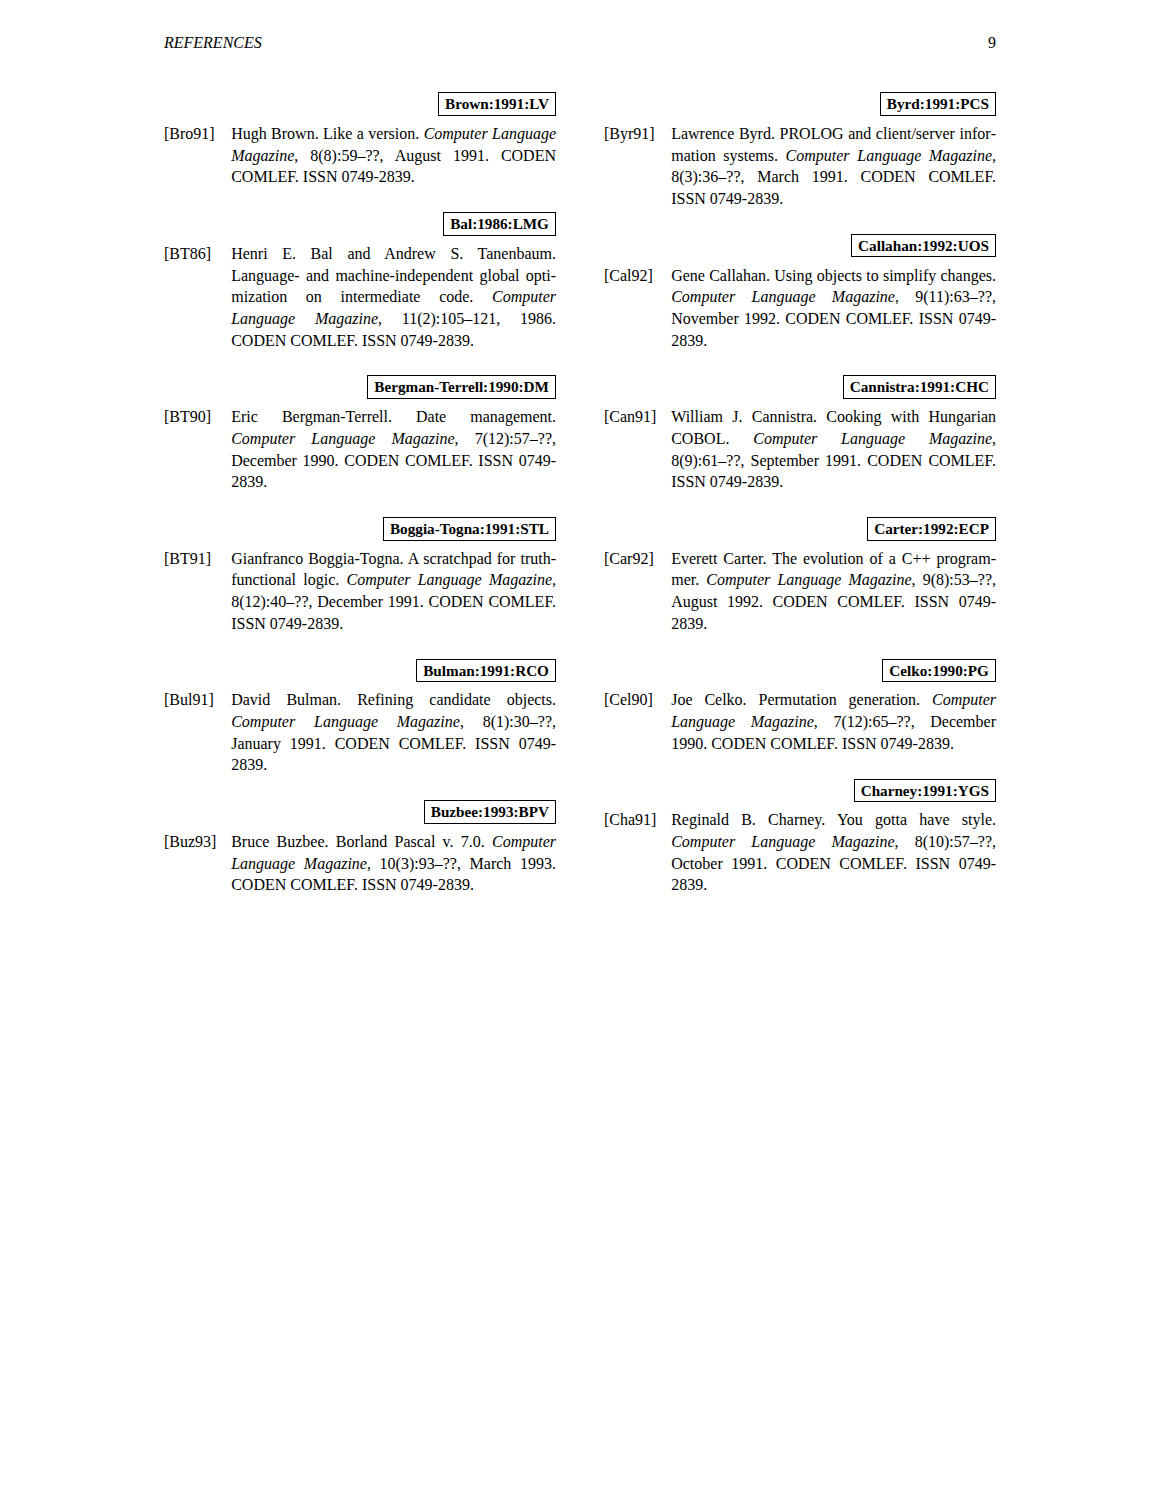REFERENCES 9
Brown:1991:LV
[Bro91]
Hugh Brown. Like a version. Computer Language Magazine, 8(8):59–??, August 1991. CODEN COMLEF. ISSN 0749-2839.
Bal:1986:LMG
[BT86]
Henri E. Bal and Andrew S. Tanenbaum. Language- and machine-independent global optimization on intermediate code. Computer Language Magazine, 11(2):105–121, 1986. CODEN COMLEF. ISSN 0749-2839.
Bergman-Terrell:1990:DM
[BT90]
Eric Bergman-Terrell. Date management. Computer Language Magazine, 7(12):57–??, December 1990. CODEN COMLEF. ISSN 0749-2839.
Boggia-Togna:1991:STL
[BT91]
Gianfranco Boggia-Togna. A scratchpad for truth-functional logic. Computer Language Magazine, 8(12):40–??, December 1991. CODEN COMLEF. ISSN 0749-2839.
Bulman:1991:RCO
[Bul91]
David Bulman. Refining candidate objects. Computer Language Magazine, 8(1):30–??, January 1991. CODEN COMLEF. ISSN 0749-2839.
Buzbee:1993:BPV
[Buz93]
Bruce Buzbee. Borland Pascal v. 7.0. Computer Language Magazine, 10(3):93–??, March 1993. CODEN COMLEF. ISSN 0749-2839.
Byrd:1991:PCS
[Byr91]
Lawrence Byrd. PROLOG and client/server information systems. Computer Language Magazine, 8(3):36–??, March 1991. CODEN COMLEF. ISSN 0749-2839.
Callahan:1992:UOS
[Cal92]
Gene Callahan. Using objects to simplify changes. Computer Language Magazine, 9(11):63–??, November 1992. CODEN COMLEF. ISSN 0749-2839.
Cannistra:1991:CHC
[Can91]
William J. Cannistra. Cooking with Hungarian COBOL. Computer Language Magazine, 8(9):61–??, September 1991. CODEN COMLEF. ISSN 0749-2839.
Carter:1992:ECP
[Car92]
Everett Carter. The evolution of a C++ programmer. Computer Language Magazine, 9(8):53–??, August 1992. CODEN COMLEF. ISSN 0749-2839.
Celko:1990:PG
[Cel90]
Joe Celko. Permutation generation. Computer Language Magazine, 7(12):65–??, December 1990. CODEN COMLEF. ISSN 0749-2839.
Charney:1991:YGS
[Cha91]
Reginald B. Charney. You gotta have style. Computer Language Magazine, 8(10):57–??, October 1991. CODEN COMLEF. ISSN 0749-2839.